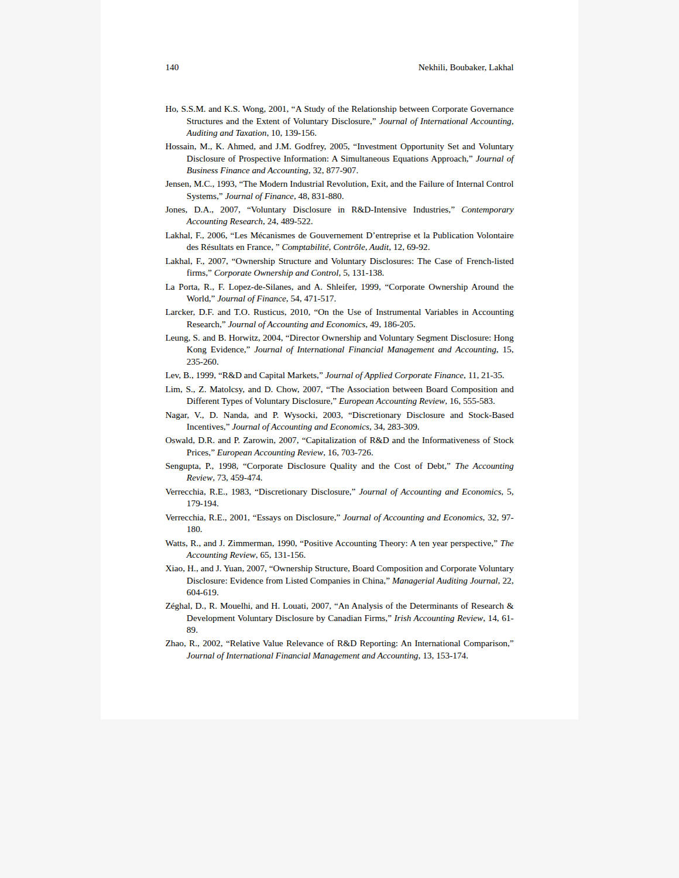140 Nekhili, Boubaker, Lakhal
Ho, S.S.M. and K.S. Wong, 2001, “A Study of the Relationship between Corporate Governance Structures and the Extent of Voluntary Disclosure,” Journal of International Accounting, Auditing and Taxation, 10, 139-156.
Hossain, M., K. Ahmed, and J.M. Godfrey, 2005, “Investment Opportunity Set and Voluntary Disclosure of Prospective Information: A Simultaneous Equations Approach,” Journal of Business Finance and Accounting, 32, 877-907.
Jensen, M.C., 1993, “The Modern Industrial Revolution, Exit, and the Failure of Internal Control Systems,” Journal of Finance, 48, 831-880.
Jones, D.A., 2007, “Voluntary Disclosure in R&D-Intensive Industries,” Contemporary Accounting Research, 24, 489-522.
Lakhal, F., 2006, “Les Mécanismes de Gouvernement D’entreprise et la Publication Volontaire des Résultats en France, ” Comptabilité, Contrôle, Audit, 12, 69-92.
Lakhal, F., 2007, “Ownership Structure and Voluntary Disclosures: The Case of French-listed firms,” Corporate Ownership and Control, 5, 131-138.
La Porta, R., F. Lopez-de-Silanes, and A. Shleifer, 1999, “Corporate Ownership Around the World,” Journal of Finance, 54, 471-517.
Larcker, D.F. and T.O. Rusticus, 2010, “On the Use of Instrumental Variables in Accounting Research,” Journal of Accounting and Economics, 49, 186-205.
Leung, S. and B. Horwitz, 2004, “Director Ownership and Voluntary Segment Disclosure: Hong Kong Evidence,” Journal of International Financial Management and Accounting, 15, 235-260.
Lev, B., 1999, “R&D and Capital Markets,” Journal of Applied Corporate Finance, 11, 21-35.
Lim, S., Z. Matolcsy, and D. Chow, 2007, “The Association between Board Composition and Different Types of Voluntary Disclosure,” European Accounting Review, 16, 555-583.
Nagar, V., D. Nanda, and P. Wysocki, 2003, “Discretionary Disclosure and Stock-Based Incentives,” Journal of Accounting and Economics, 34, 283-309.
Oswald, D.R. and P. Zarowin, 2007, “Capitalization of R&D and the Informativeness of Stock Prices,” European Accounting Review, 16, 703-726.
Sengupta, P., 1998, “Corporate Disclosure Quality and the Cost of Debt,” The Accounting Review, 73, 459-474.
Verrecchia, R.E., 1983, “Discretionary Disclosure,” Journal of Accounting and Economics, 5, 179-194.
Verrecchia, R.E., 2001, “Essays on Disclosure,” Journal of Accounting and Economics, 32, 97-180.
Watts, R., and J. Zimmerman, 1990, “Positive Accounting Theory: A ten year perspective,” The Accounting Review, 65, 131-156.
Xiao, H., and J. Yuan, 2007, “Ownership Structure, Board Composition and Corporate Voluntary Disclosure: Evidence from Listed Companies in China,” Managerial Auditing Journal, 22, 604-619.
Zéghal, D., R. Mouelhi, and H. Louati, 2007, “An Analysis of the Determinants of Research & Development Voluntary Disclosure by Canadian Firms,” Irish Accounting Review, 14, 61-89.
Zhao, R., 2002, “Relative Value Relevance of R&D Reporting: An International Comparison,” Journal of International Financial Management and Accounting, 13, 153-174.